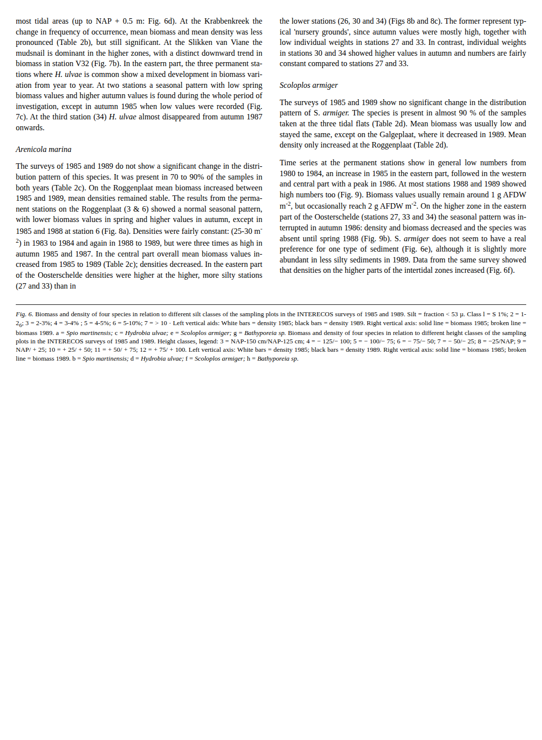most tidal areas (up to NAP + 0.5 m: Fig. 6d). At the Krabbenkreek the change in frequency of occurrence, mean biomass and mean density was less pronounced (Table 2b), but still significant. At the Slikken van Viane the mudsnail is dominant in the higher zones, with a distinct downward trend in biomass in station V32 (Fig. 7b). In the eastern part, the three permanent stations where H. ulvae is common show a mixed development in biomass variation from year to year. At two stations a seasonal pattern with low spring biomass values and higher autumn values is found during the whole period of investigation, except in autumn 1985 when low values were recorded (Fig. 7c). At the third station (34) H. ulvae almost disappeared from autumn 1987 onwards.
Arenicola marina
The surveys of 1985 and 1989 do not show a significant change in the distribution pattern of this species. It was present in 70 to 90% of the samples in both years (Table 2c). On the Roggenplaat mean biomass increased between 1985 and 1989, mean densities remained stable. The results from the permanent stations on the Roggenplaat (3 & 6) showed a normal seasonal pattern, with lower biomass values in spring and higher values in autumn, except in 1985 and 1988 at station 6 (Fig. 8a). Densities were fairly constant: (25-30 m-2) in 1983 to 1984 and again in 1988 to 1989, but were three times as high in autumn 1985 and 1987. In the central part overall mean biomass values increased from 1985 to 1989 (Table 2c); densities decreased. In the eastern part of the Oosterschelde densities were higher at the higher, more silty stations (27 and 33) than in
the lower stations (26, 30 and 34) (Figs 8b and 8c). The former represent typical 'nursery grounds', since autumn values were mostly high, together with low individual weights in stations 27 and 33. In contrast, individual weights in stations 30 and 34 showed higher values in autumn and numbers are fairly constant compared to stations 27 and 33.
Scoloplos armiger
The surveys of 1985 and 1989 show no significant change in the distribution pattern of S. armiger. The species is present in almost 90 % of the samples taken at the three tidal flats (Table 2d). Mean biomass was usually low and stayed the same, except on the Galgeplaat, where it decreased in 1989. Mean density only increased at the Roggenplaat (Table 2d).
Time series at the permanent stations show in general low numbers from 1980 to 1984, an increase in 1985 in the eastern part, followed in the western and central part with a peak in 1986. At most stations 1988 and 1989 showed high numbers too (Fig. 9). Biomass values usually remain around 1 g AFDW m-2, but occasionally reach 2 g AFDW m-2. On the higher zone in the eastern part of the Oosterschelde (stations 27, 33 and 34) the seasonal pattern was interrupted in autumn 1986: density and biomass decreased and the species was absent until spring 1988 (Fig. 9b). S. armiger does not seem to have a real preference for one type of sediment (Fig. 6e), although it is slightly more abundant in less silty sediments in 1989. Data from the same survey showed that densities on the higher parts of the intertidal zones increased (Fig. 6f).
Fig. 6. Biomass and density of four species in relation to different silt classes of the sampling plots in the INTERECOS surveys of 1985 and 1989. Silt = fraction < 53 µ. Class l = S 1%; 2 = 1-26; 3 = 2-3%; 4 = 3-4% ; 5 = 4-5%; 6 = 5-10%; 7 = > 10 · Left vertical aids: White bars = density 1985; black bars = density 1989. Right vertical axis: solid line = biomass 1985; broken line = biomass 1989. a = Spio martinensis; c = Hydrobia ulvae; e = Scoloplos armiger; g = Bathyporeia sp. Biomass and density of four species in relation to different height classes of the sampling plots in the INTERECOS surveys of 1985 and 1989. Height classes, legend: 3 = NAP-150 cm/NAP-125 cm; 4 = − 125/− 100; 5 = − 100/− 75; 6 = − 75/− 50; 7 = − 50/− 25; 8 = −25/NAP; 9 = NAP/ + 25; 10 = + 25/ + 50; 11 = + 50/ + 75; 12 = + 75/ + 100. Left vertical axis: White bars = density 1985; black bars = density 1989. Right vertical axis: solid line = biomass 1985; broken line = biomass 1989. b = Spio martinensis; d = Hydrobia ulvae; f = Scoloplos armiger; h = Bathyporeia sp.